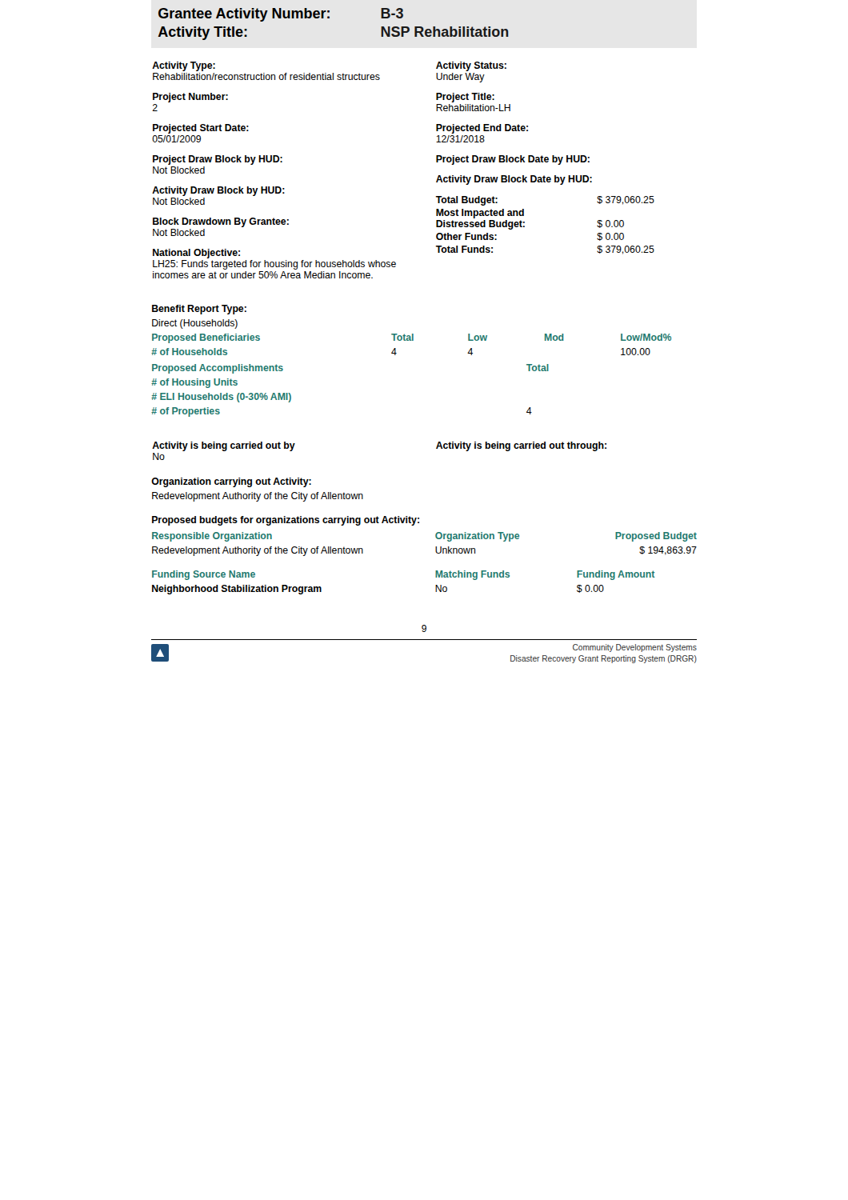| Grantee Activity Number: | B-3 |
| Activity Title: | NSP Rehabilitation |
| Activity Type: Rehabilitation/reconstruction of residential structures Project Number: 2 Projected Start Date: 05/01/2009 Project Draw Block by HUD: Not Blocked Activity Draw Block by HUD: Not Blocked Block Drawdown By Grantee: Not Blocked National Objective: LH25: Funds targeted for housing for households whose incomes are at or under 50% Area Median Income. | Activity Status: Under Way Project Title: Rehabilitation-LH Projected End Date: 12/31/2018 Project Draw Block Date by HUD: Activity Draw Block Date by HUD: / Total Budget: / $ 379,060.25 / / Most Impacted and Distressed Budget: / $ 0.00 / / Other Funds: / $ 0.00 / / Total Funds: / $ 379,060.25 / |
Benefit Report Type:
Direct (Households)
| Proposed Beneficiaries | Total | Low | Mod | Low/Mod% |
| --- | --- | --- | --- | --- |
| # of Households | 4 | 4 | | 100.00 |
| Proposed Accomplishments | Total |
| # of Housing Units | |
| # ELI Households (0-30% AMI) | |
| # of Properties | 4 |
| Activity is being carried out by No | Activity is being carried out through: |
Organization carrying out Activity:
Redevelopment Authority of the City of Allentown
Proposed budgets for organizations carrying out Activity:
| Responsible Organization | Organization Type | Proposed Budget |
| Redevelopment Authority of the City of Allentown | Unknown | $ 194,863.97 |
| Funding Source Name | Matching Funds | Funding Amount |
| Neighborhood Stabilization Program | No | $ 0.00 |
9
Community Development Systems
Disaster Recovery Grant Reporting System (DRGR)